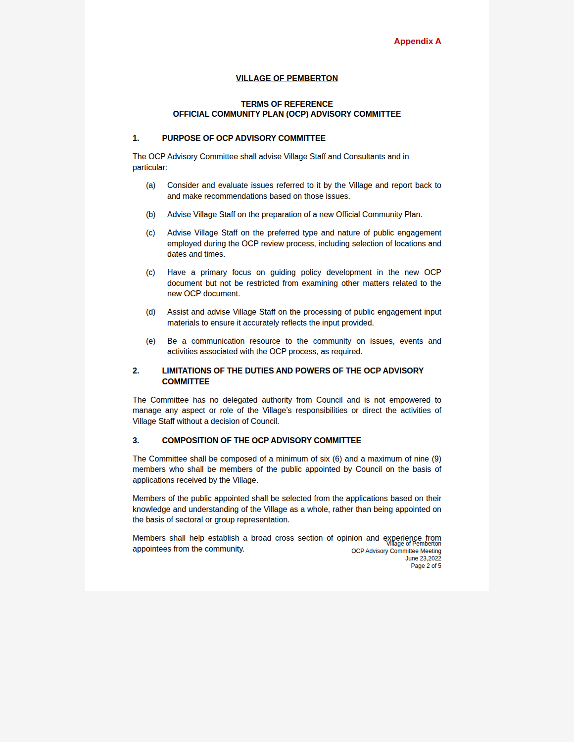Appendix A
VILLAGE OF PEMBERTON
TERMS OF REFERENCE
OFFICIAL COMMUNITY PLAN (OCP) ADVISORY COMMITTEE
1. PURPOSE OF OCP ADVISORY COMMITTEE
The OCP Advisory Committee shall advise Village Staff and Consultants and in particular:
(a) Consider and evaluate issues referred to it by the Village and report back to and make recommendations based on those issues.
(b) Advise Village Staff on the preparation of a new Official Community Plan.
(c) Advise Village Staff on the preferred type and nature of public engagement employed during the OCP review process, including selection of locations and dates and times.
(c) Have a primary focus on guiding policy development in the new OCP document but not be restricted from examining other matters related to the new OCP document.
(d) Assist and advise Village Staff on the processing of public engagement input materials to ensure it accurately reflects the input provided.
(e) Be a communication resource to the community on issues, events and activities associated with the OCP process, as required.
2. LIMITATIONS OF THE DUTIES AND POWERS OF THE OCP ADVISORY COMMITTEE
The Committee has no delegated authority from Council and is not empowered to manage any aspect or role of the Village’s responsibilities or direct the activities of Village Staff without a decision of Council.
3. COMPOSITION OF THE OCP ADVISORY COMMITTEE
The Committee shall be composed of a minimum of six (6) and a maximum of nine (9) members who shall be members of the public appointed by Council on the basis of applications received by the Village.
Members of the public appointed shall be selected from the applications based on their knowledge and understanding of the Village as a whole, rather than being appointed on the basis of sectoral or group representation.
Members shall help establish a broad cross section of opinion and experience from appointees from the community.
Village of Pemberton
OCP Advisory Committee Meeting
June 23,2022
Page 2 of 5